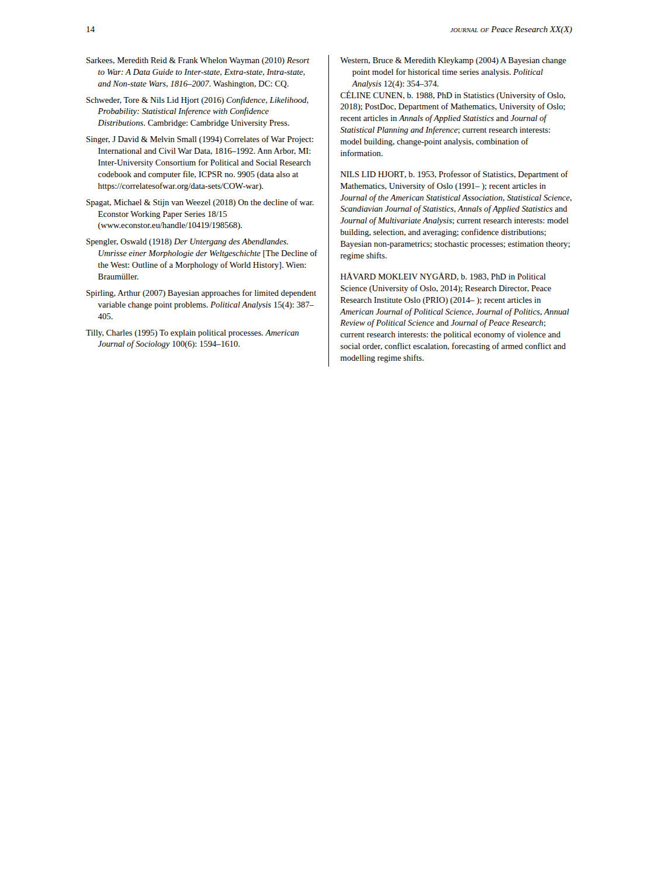14 journal of Peace Research XX(X)
Sarkees, Meredith Reid & Frank Whelon Wayman (2010) Resort to War: A Data Guide to Inter-state, Extra-state, Intra-state, and Non-state Wars, 1816–2007. Washington, DC: CQ.
Schweder, Tore & Nils Lid Hjort (2016) Confidence, Likelihood, Probability: Statistical Inference with Confidence Distributions. Cambridge: Cambridge University Press.
Singer, J David & Melvin Small (1994) Correlates of War Project: International and Civil War Data, 1816–1992. Ann Arbor, MI: Inter-University Consortium for Political and Social Research codebook and computer file, ICPSR no. 9905 (data also at https://correlatesofwar.org/data-sets/COW-war).
Spagat, Michael & Stijn van Weezel (2018) On the decline of war. Econstor Working Paper Series 18/15 (www.econstor.eu/handle/10419/198568).
Spengler, Oswald (1918) Der Untergang des Abendlandes. Umrisse einer Morphologie der Weltgeschichte [The Decline of the West: Outline of a Morphology of World History]. Wien: Braumüller.
Spirling, Arthur (2007) Bayesian approaches for limited dependent variable change point problems. Political Analysis 15(4): 387–405.
Tilly, Charles (1995) To explain political processes. American Journal of Sociology 100(6): 1594–1610.
Western, Bruce & Meredith Kleykamp (2004) A Bayesian change point model for historical time series analysis. Political Analysis 12(4): 354–374.
CÉLINE CUNEN, b. 1988, PhD in Statistics (University of Oslo, 2018); PostDoc, Department of Mathematics, University of Oslo; recent articles in Annals of Applied Statistics and Journal of Statistical Planning and Inference; current research interests: model building, change-point analysis, combination of information.
NILS LID HJORT, b. 1953, Professor of Statistics, Department of Mathematics, University of Oslo (1991– ); recent articles in Journal of the American Statistical Association, Statistical Science, Scandiavian Journal of Statistics, Annals of Applied Statistics and Journal of Multivariate Analysis; current research interests: model building, selection, and averaging; confidence distributions; Bayesian non-parametrics; stochastic processes; estimation theory; regime shifts.
HÅVARD MOKLEIV NYGÅRD, b. 1983, PhD in Political Science (University of Oslo, 2014); Research Director, Peace Research Institute Oslo (PRIO) (2014– ); recent articles in American Journal of Political Science, Journal of Politics, Annual Review of Political Science and Journal of Peace Research; current research interests: the political economy of violence and social order, conflict escalation, forecasting of armed conflict and modelling regime shifts.